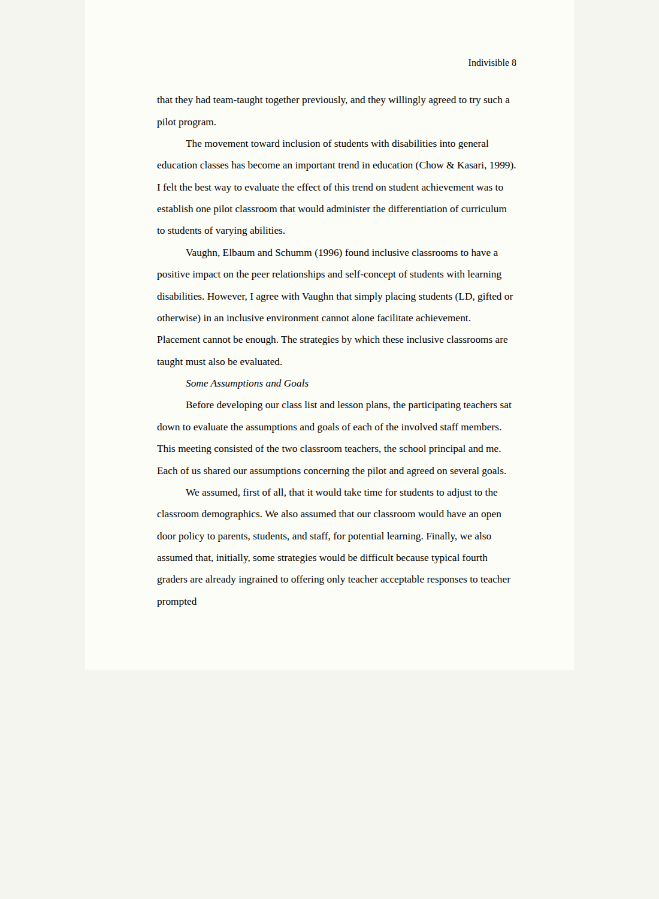Indivisible 8
that they had team-taught together previously, and they willingly agreed to try such a pilot program.
The movement toward inclusion of students with disabilities into general education classes has become an important trend in education (Chow & Kasari, 1999). I felt the best way to evaluate the effect of this trend on student achievement was to establish one pilot classroom that would administer the differentiation of curriculum to students of varying abilities.
Vaughn, Elbaum and Schumm (1996) found inclusive classrooms to have a positive impact on the peer relationships and self-concept of students with learning disabilities. However, I agree with Vaughn that simply placing students (LD, gifted or otherwise) in an inclusive environment cannot alone facilitate achievement. Placement cannot be enough. The strategies by which these inclusive classrooms are taught must also be evaluated.
Some Assumptions and Goals
Before developing our class list and lesson plans, the participating teachers sat down to evaluate the assumptions and goals of each of the involved staff members. This meeting consisted of the two classroom teachers, the school principal and me. Each of us shared our assumptions concerning the pilot and agreed on several goals.
We assumed, first of all, that it would take time for students to adjust to the classroom demographics. We also assumed that our classroom would have an open door policy to parents, students, and staff, for potential learning. Finally, we also assumed that, initially, some strategies would be difficult because typical fourth graders are already ingrained to offering only teacher acceptable responses to teacher prompted